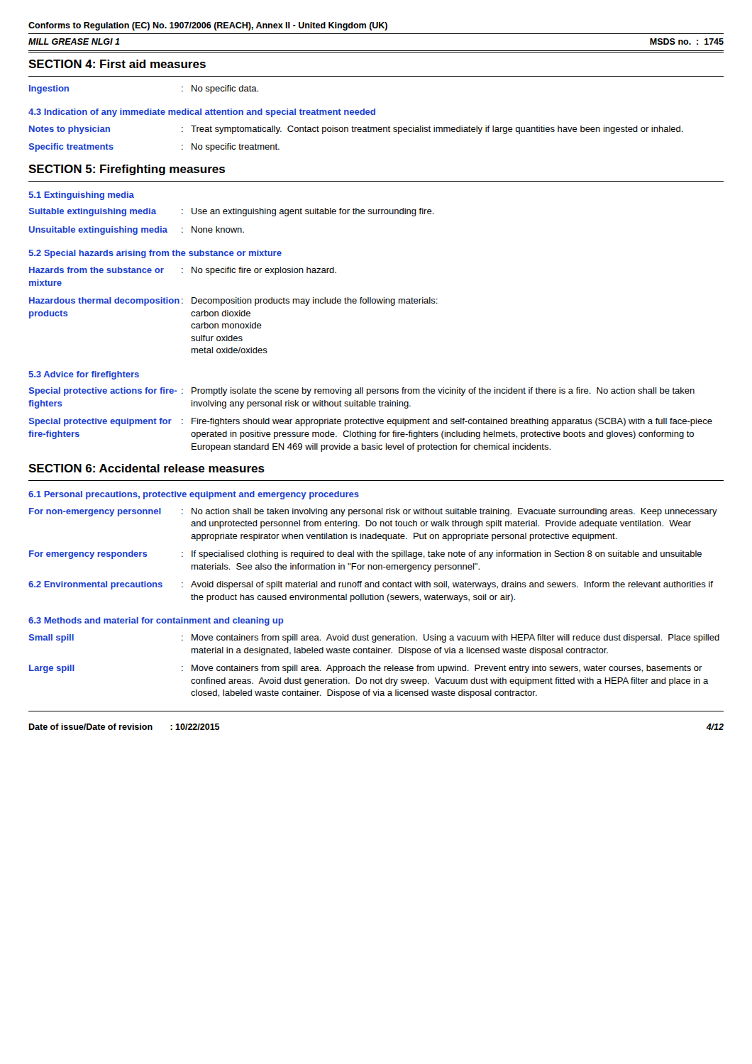Conforms to Regulation (EC) No. 1907/2006 (REACH), Annex II - United Kingdom (UK)
MILL GREASE NLGI 1 MSDS no. : 1745
SECTION 4: First aid measures
| Ingestion | : | No specific data. |
4.3 Indication of any immediate medical attention and special treatment needed
| Notes to physician | : | Treat symptomatically. Contact poison treatment specialist immediately if large quantities have been ingested or inhaled. |
| Specific treatments | : | No specific treatment. |
SECTION 5: Firefighting measures
5.1 Extinguishing media
| Suitable extinguishing media | : | Use an extinguishing agent suitable for the surrounding fire. |
| Unsuitable extinguishing media | : | None known. |
5.2 Special hazards arising from the substance or mixture
| Hazards from the substance or mixture | : | No specific fire or explosion hazard. |
| Hazardous thermal decomposition products | : | Decomposition products may include the following materials: carbon dioxide carbon monoxide sulfur oxides metal oxide/oxides |
5.3 Advice for firefighters
| Special protective actions for fire-fighters | : | Promptly isolate the scene by removing all persons from the vicinity of the incident if there is a fire. No action shall be taken involving any personal risk or without suitable training. |
| Special protective equipment for fire-fighters | : | Fire-fighters should wear appropriate protective equipment and self-contained breathing apparatus (SCBA) with a full face-piece operated in positive pressure mode. Clothing for fire-fighters (including helmets, protective boots and gloves) conforming to European standard EN 469 will provide a basic level of protection for chemical incidents. |
SECTION 6: Accidental release measures
6.1 Personal precautions, protective equipment and emergency procedures
| For non-emergency personnel | : | No action shall be taken involving any personal risk or without suitable training. Evacuate surrounding areas. Keep unnecessary and unprotected personnel from entering. Do not touch or walk through spilt material. Provide adequate ventilation. Wear appropriate respirator when ventilation is inadequate. Put on appropriate personal protective equipment. |
| For emergency responders | : | If specialised clothing is required to deal with the spillage, take note of any information in Section 8 on suitable and unsuitable materials. See also the information in "For non-emergency personnel". |
| 6.2 Environmental precautions | : | Avoid dispersal of spilt material and runoff and contact with soil, waterways, drains and sewers. Inform the relevant authorities if the product has caused environmental pollution (sewers, waterways, soil or air). |
6.3 Methods and material for containment and cleaning up
| Small spill | : | Move containers from spill area. Avoid dust generation. Using a vacuum with HEPA filter will reduce dust dispersal. Place spilled material in a designated, labeled waste container. Dispose of via a licensed waste disposal contractor. |
| Large spill | : | Move containers from spill area. Approach the release from upwind. Prevent entry into sewers, water courses, basements or confined areas. Avoid dust generation. Do not dry sweep. Vacuum dust with equipment fitted with a HEPA filter and place in a closed, labeled waste container. Dispose of via a licensed waste disposal contractor. |
Date of issue/Date of revision : 10/22/2015 4/12